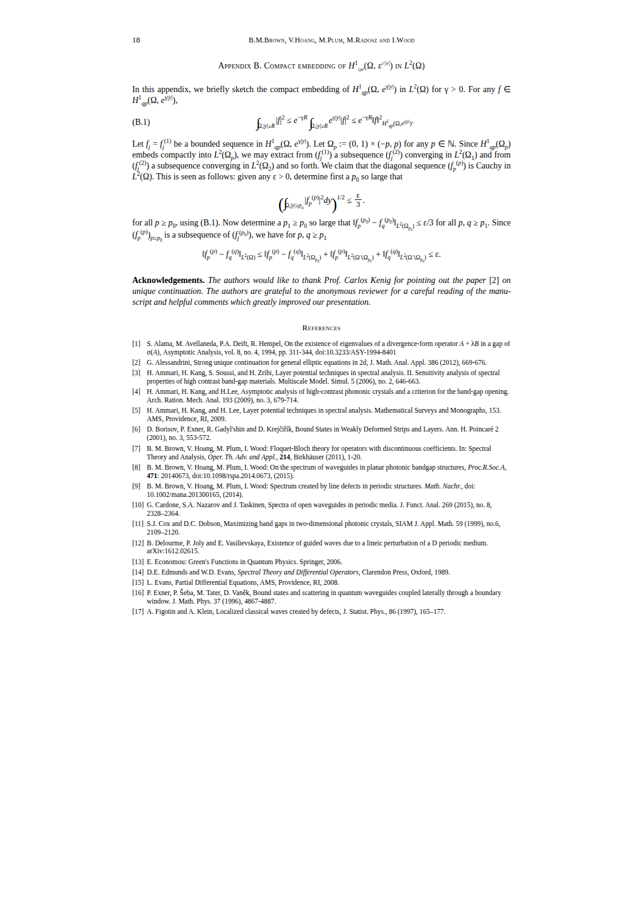18 B.M.Brown, V.Hoang, M.Plum, M.Radosz and I.Wood
Appendix B. Compact embedding of H1qp(Ω, eγ|y|) in L2(Ω)
In this appendix, we briefly sketch the compact embedding of H1qp(Ω, eγ|y|) in L2(Ω) for γ > 0. For any f ∈ H1qp(Ω, eγ|y|),
(B.1)
∫Ω,|y|≥R|f|2 ≤ e−γR ∫Ω,|y|≥R eγ|y||f|2 ≤ e−γR‖f‖2H1qp(Ω,eγ|y|).
Let fj = fj(1) be a bounded sequence in H1qp(Ω, eγ|y|). Let Ωp := (0, 1) × (−p, p) for any p ∈ ℕ. Since H1qp(Ωp) embeds compactly into L2(Ωp), we may extract from (fj(1)) a subsequence (fj(2)) converging in L2(Ω1) and from (fj(2)) a subsequence converging in L2(Ω2) and so forth. We claim that the diagonal sequence (fp(p)) is Cauchy in L2(Ω). This is seen as follows: given any ε > 0, determine first a p0 so large that
(∫Ω,|y|≥p0|fp(p)|2dy)1/2 ≤ ε 3.
for all p ≥ p0, using (B.1). Now determine a p1 ≥ p0 so large that ‖fp(p0) − fq(p0)‖L2(Ωp0) ≤ ε/3 for all p, q ≥ p1. Since (fp(p))p≥p0 is a subsequence of (fj(p0)), we have for p, q ≥ p1
‖fp(p) − fq(q)‖L2(Ω) ≤ ‖fp(p) − fq(q)‖L2(Ωp0) + ‖fp(p)‖L2(Ω∖Ωp0) + ‖fq(q)‖L2(Ω∖Ωp0) ≤ ε.
Acknowledgements. The authors would like to thank Prof. Carlos Kenig for pointing out the paper [2] on unique continuation. The authors are grateful to the anonymous reviewer for a careful reading of the manuscript and helpful comments which greatly improved our presentation.
References
[1] S. Alama, M. Avellaneda, P.A. Deift, R. Hempel, On the existence of eigenvalues of a divergence-form operator A + λB in a gap of σ(A), Asymptotic Analysis, vol. 8, no. 4, 1994, pp. 311-344, doi:10.3233/ASY-1994-8401
[2] G. Alessandrini, Strong unique continuation for general elliptic equations in 2d, J. Math. Anal. Appl. 386 (2012), 669-676.
[3] H. Ammari, H. Kang, S. Soussi, and H. Zribi, Layer potential techniques in spectral analysis. II. Sensitivity analysis of spectral properties of high contrast band-gap materials. Multiscale Model. Simul. 5 (2006), no. 2, 646-663.
[4] H. Ammari, H. Kang, and H.Lee, Asymptotic analysis of high-contrast phononic crystals and a criterion for the band-gap opening. Arch. Ration. Mech. Anal. 193 (2009), no. 3, 679-714.
[5] H. Ammari, H. Kang, and H. Lee, Layer potential techniques in spectral analysis. Mathematical Surveys and Monographs, 153. AMS, Providence, RI, 2009.
[6] D. Borisov, P. Exner, R. Gadyl'shin and D. Krejčiřík, Bound States in Weakly Deformed Strips and Layers. Ann. H. Poincaré 2 (2001), no. 3, 553-572.
[7] B. M. Brown, V. Hoang, M. Plum, I. Wood: Floquet-Bloch theory for operators with discontinuous coefficients. In: Spectral Theory and Analysis, Oper. Th. Adv. and Appl., 214, Birkhäuser (2011), 1-20.
[8] B. M. Brown, V. Hoang, M. Plum, I. Wood: On the spectrum of waveguides in planar photonic bandgap structures, Proc.R.Soc.A, 471: 20140673, doi:10.1098/rspa.2014.0673, (2015).
[9] B. M. Brown, V. Hoang, M. Plum, I. Wood: Spectrum created by line defects in periodic structures. Math. Nachr., doi: 10.1002/mana.201300165, (2014).
[10] G. Cardone, S.A. Nazarov and J. Taskinen, Spectra of open waveguides in periodic media. J. Funct. Anal. 269 (2015), no. 8, 2328–2364.
[11] S.J. Cox and D.C. Dobson, Maximizing band gaps in two-dimensional photonic crystals, SIAM J. Appl. Math. 59 (1999), no.6, 2109–2120.
[12] B. Delourme, P. Joly and E. Vasilievskaya, Existence of guided waves due to a lineic perturbation of a D periodic medium. arXiv:1612.02615.
[13] E. Economou: Green's Functions in Quantum Physics. Springer, 2006.
[14] D.E. Edmunds and W.D. Evans, Spectral Theory and Differential Operators, Clarendon Press, Oxford, 1989.
[15] L. Evans, Partial Differential Equations, AMS, Providence, RI, 2008.
[16] P. Exner, P. Šeba, M. Tater, D. Vaněk, Bound states and scattering in quantum waveguides coupled laterally through a boundary window. J. Math. Phys. 37 (1996), 4867-4887.
[17] A. Figotin and A. Klein, Localized classical waves created by defects, J. Statist. Phys., 86 (1997), 165–177.